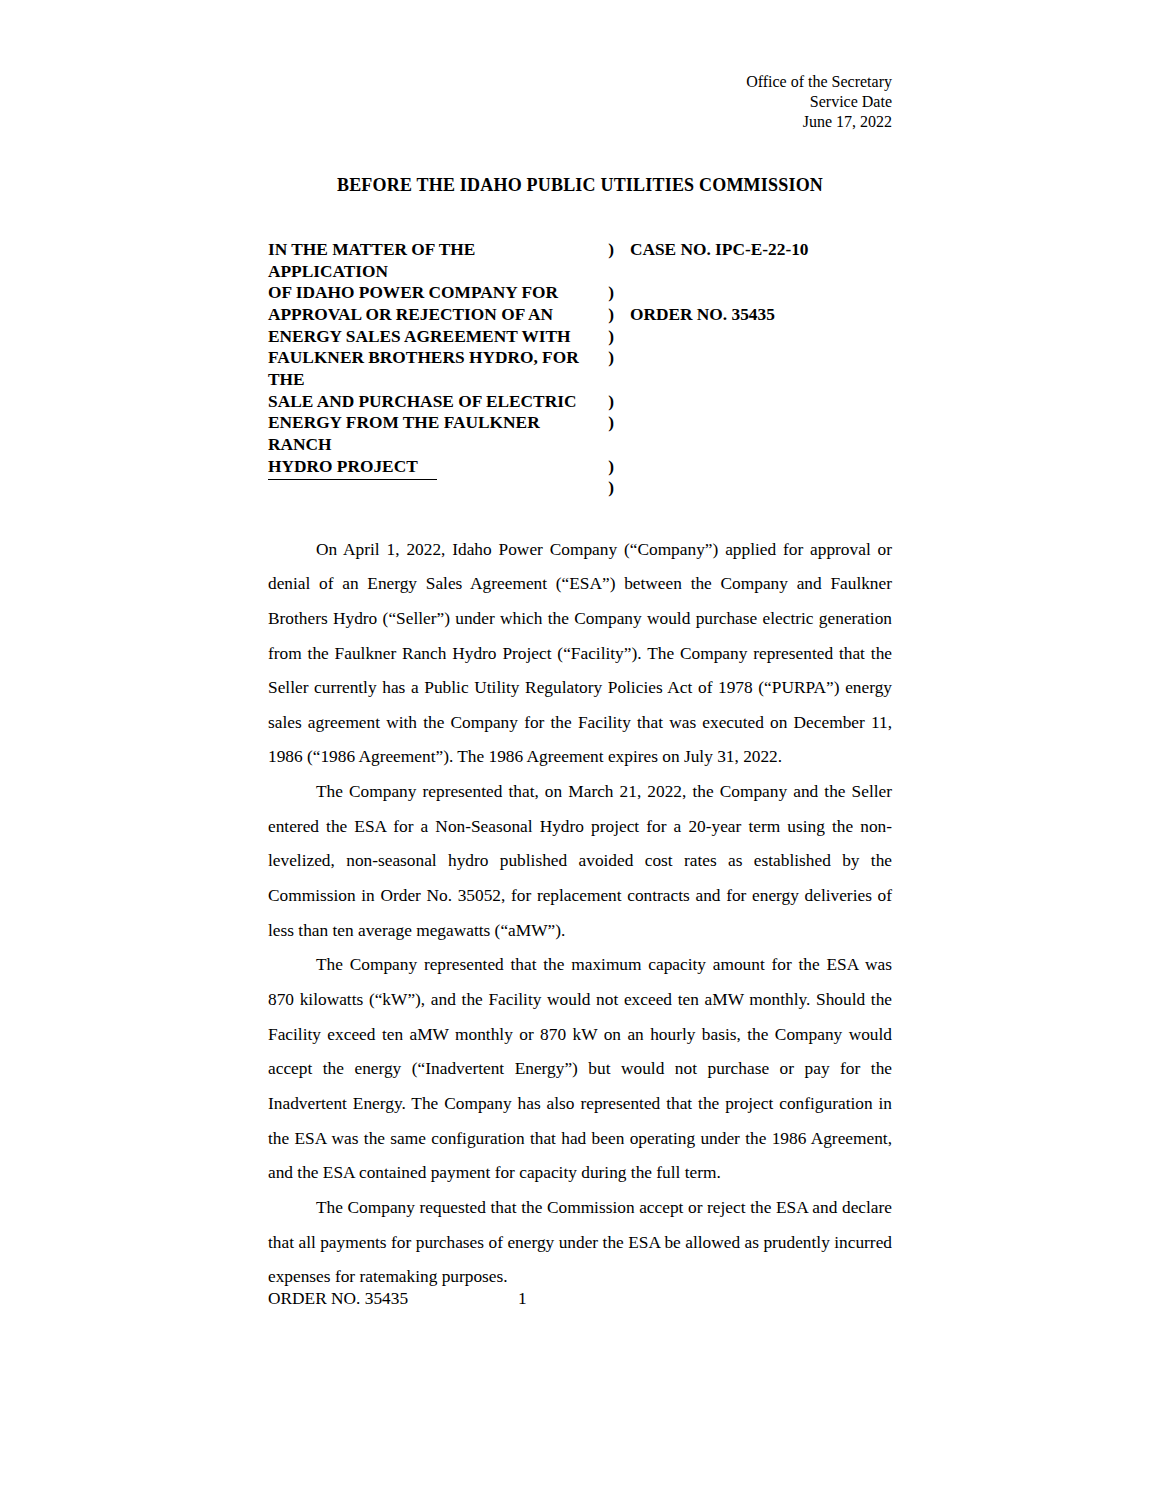Office of the Secretary
Service Date
June 17, 2022
BEFORE THE IDAHO PUBLIC UTILITIES COMMISSION
| IN THE MATTER OF THE APPLICATION | ) | CASE NO. IPC-E-22-10 |
| OF IDAHO POWER COMPANY FOR | ) | |
| APPROVAL OR REJECTION OF AN | ) | ORDER NO. 35435 |
| ENERGY SALES AGREEMENT WITH | ) | |
| FAULKNER BROTHERS HYDRO, FOR THE | ) | |
| SALE AND PURCHASE OF ELECTRIC | ) | |
| ENERGY FROM THE FAULKNER RANCH | ) | |
| HYDRO PROJECT | ) | |
| | ) | |
On April 1, 2022, Idaho Power Company (“Company”) applied for approval or denial of an Energy Sales Agreement (“ESA”) between the Company and Faulkner Brothers Hydro (“Seller”) under which the Company would purchase electric generation from the Faulkner Ranch Hydro Project (“Facility”). The Company represented that the Seller currently has a Public Utility Regulatory Policies Act of 1978 (“PURPA”) energy sales agreement with the Company for the Facility that was executed on December 11, 1986 (“1986 Agreement”). The 1986 Agreement expires on July 31, 2022.
The Company represented that, on March 21, 2022, the Company and the Seller entered the ESA for a Non-Seasonal Hydro project for a 20-year term using the non-levelized, non-seasonal hydro published avoided cost rates as established by the Commission in Order No. 35052, for replacement contracts and for energy deliveries of less than ten average megawatts (“aMW”).
The Company represented that the maximum capacity amount for the ESA was 870 kilowatts (“kW”), and the Facility would not exceed ten aMW monthly. Should the Facility exceed ten aMW monthly or 870 kW on an hourly basis, the Company would accept the energy (“Inadvertent Energy”) but would not purchase or pay for the Inadvertent Energy. The Company has also represented that the project configuration in the ESA was the same configuration that had been operating under the 1986 Agreement, and the ESA contained payment for capacity during the full term.
The Company requested that the Commission accept or reject the ESA and declare that all payments for purchases of energy under the ESA be allowed as prudently incurred expenses for ratemaking purposes.
ORDER NO. 35435 1